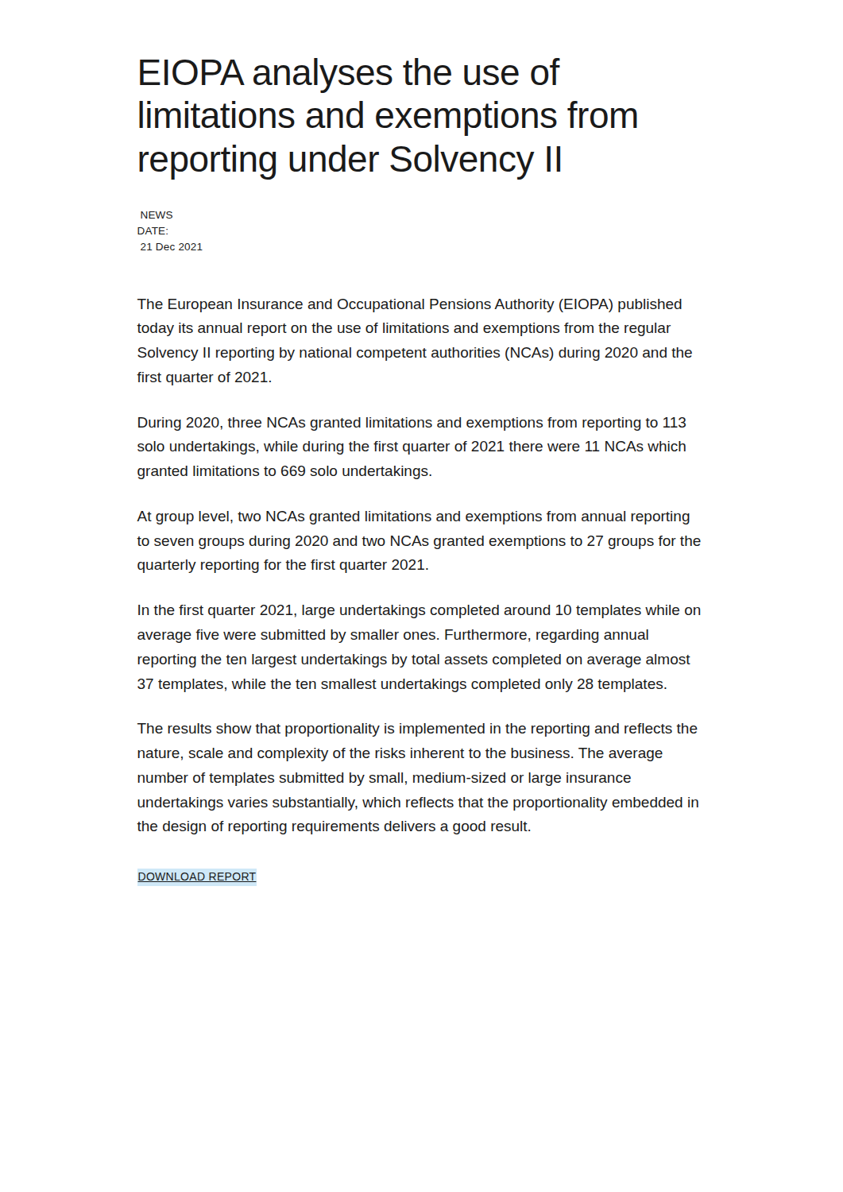EIOPA analyses the use of limitations and exemptions from reporting under Solvency II
NEWS DATE: 21 Dec 2021
The European Insurance and Occupational Pensions Authority (EIOPA) published today its annual report on the use of limitations and exemptions from the regular Solvency II reporting by national competent authorities (NCAs) during 2020 and the first quarter of 2021.
During 2020, three NCAs granted limitations and exemptions from reporting to 113 solo undertakings, while during the first quarter of 2021 there were 11 NCAs which granted limitations to 669 solo undertakings.
At group level, two NCAs granted limitations and exemptions from annual reporting to seven groups during 2020 and two NCAs granted exemptions to 27 groups for the quarterly reporting for the first quarter 2021.
In the first quarter 2021, large undertakings completed around 10 templates while on average five were submitted by smaller ones. Furthermore, regarding annual reporting the ten largest undertakings by total assets completed on average almost 37 templates, while the ten smallest undertakings completed only 28 templates.
The results show that proportionality is implemented in the reporting and reflects the nature, scale and complexity of the risks inherent to the business. The average number of templates submitted by small, medium-sized or large insurance undertakings varies substantially, which reflects that the proportionality embedded in the design of reporting requirements delivers a good result.
DOWNLOAD REPORT